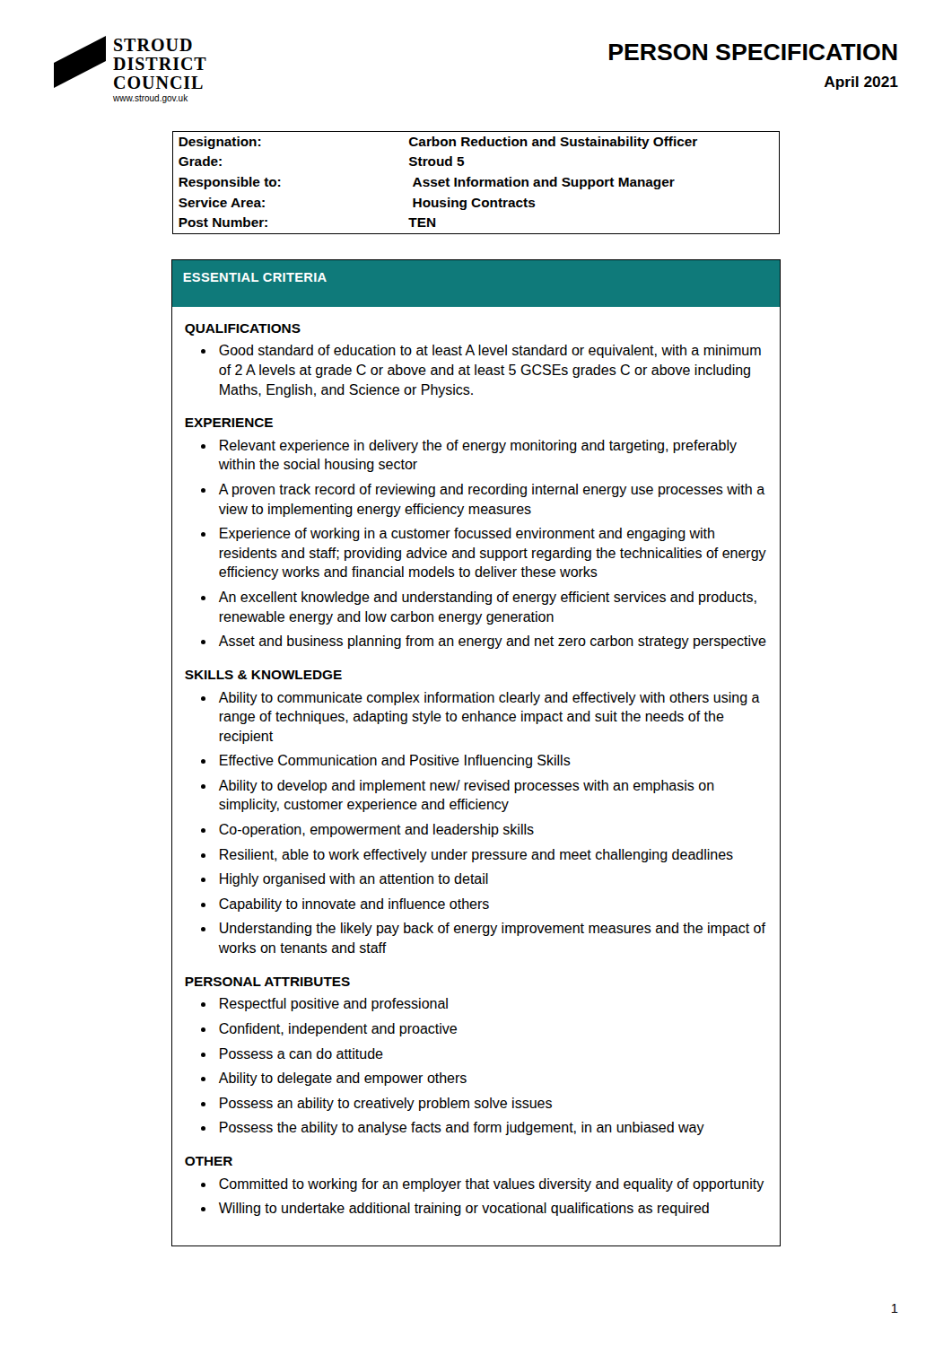STROUD
DISTRICT
COUNCIL www.stroud.gov.uk
PERSON SPECIFICATION
April 2021
| Designation: | Carbon Reduction and Sustainability Officer |
| Grade: | Stroud 5 |
| Responsible to: | Asset Information and Support Manager |
| Service Area: | Housing Contracts |
| Post Number: | TEN |
ESSENTIAL CRITERIA
QUALIFICATIONS
Good standard of education to at least A level standard or equivalent, with a minimum of 2 A levels at grade C or above and at least 5 GCSEs grades C or above including Maths, English, and Science or Physics.
EXPERIENCE
Relevant experience in delivery the of energy monitoring and targeting, preferably within the social housing sector
A proven track record of reviewing and recording internal energy use processes with a view to implementing energy efficiency measures
Experience of working in a customer focussed environment and engaging with residents and staff; providing advice and support regarding the technicalities of energy efficiency works and financial models to deliver these works
An excellent knowledge and understanding of energy efficient services and products, renewable energy and low carbon energy generation
Asset and business planning from an energy and net zero carbon strategy perspective
SKILLS & KNOWLEDGE
Ability to communicate complex information clearly and effectively with others using a range of techniques, adapting style to enhance impact and suit the needs of the recipient
Effective Communication and Positive Influencing Skills
Ability to develop and implement new/ revised processes with an emphasis on simplicity, customer experience and efficiency
Co-operation, empowerment and leadership skills
Resilient, able to work effectively under pressure and meet challenging deadlines
Highly organised with an attention to detail
Capability to innovate and influence others
Understanding the likely pay back of energy improvement measures and the impact of works on tenants and staff
PERSONAL ATTRIBUTES
Respectful positive and professional
Confident, independent and proactive
Possess a can do attitude
Ability to delegate and empower others
Possess an ability to creatively problem solve issues
Possess the ability to analyse facts and form judgement, in an unbiased way
OTHER
Committed to working for an employer that values diversity and equality of opportunity
Willing to undertake additional training or vocational qualifications as required
1